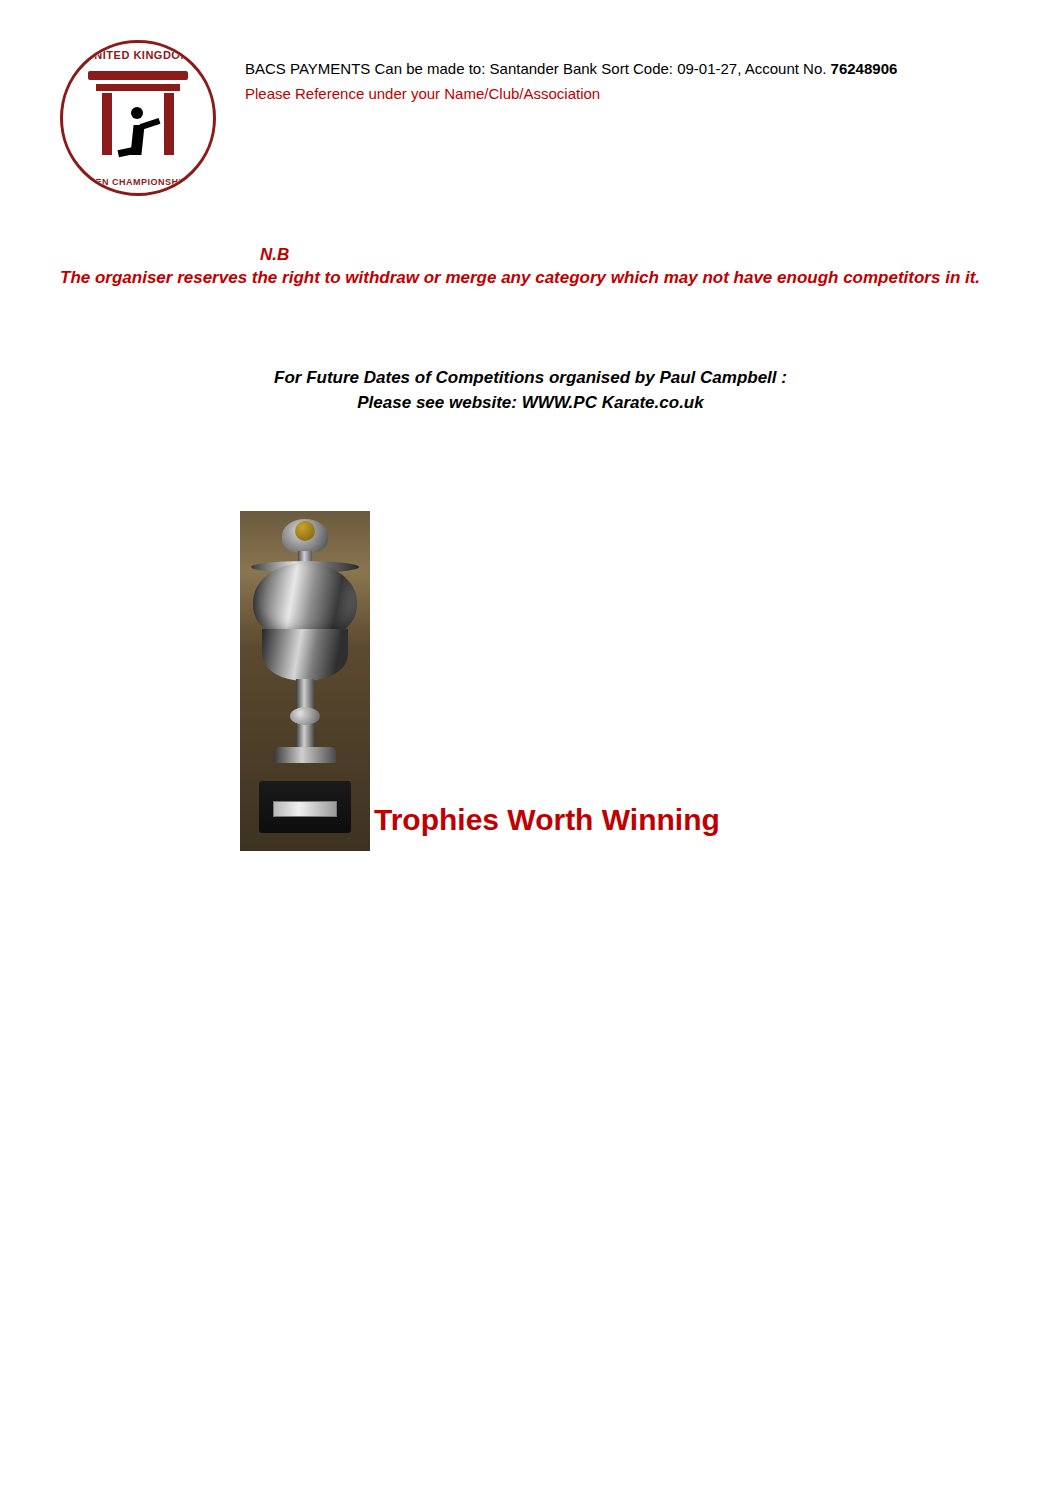UNITED KINGDOM
OPEN CHAMPIONSHIPS
BACS PAYMENTS Can be made to: Santander Bank Sort Code: 09-01-27, Account No. 76248906
Please Reference under your Name/Club/Association
N.B
The organiser reserves the right to withdraw or merge any category which may not have enough competitors in it.
For Future Dates of Competitions organised by Paul Campbell :
Please see website: WWW.PC Karate.co.uk
Trophies Worth Winning